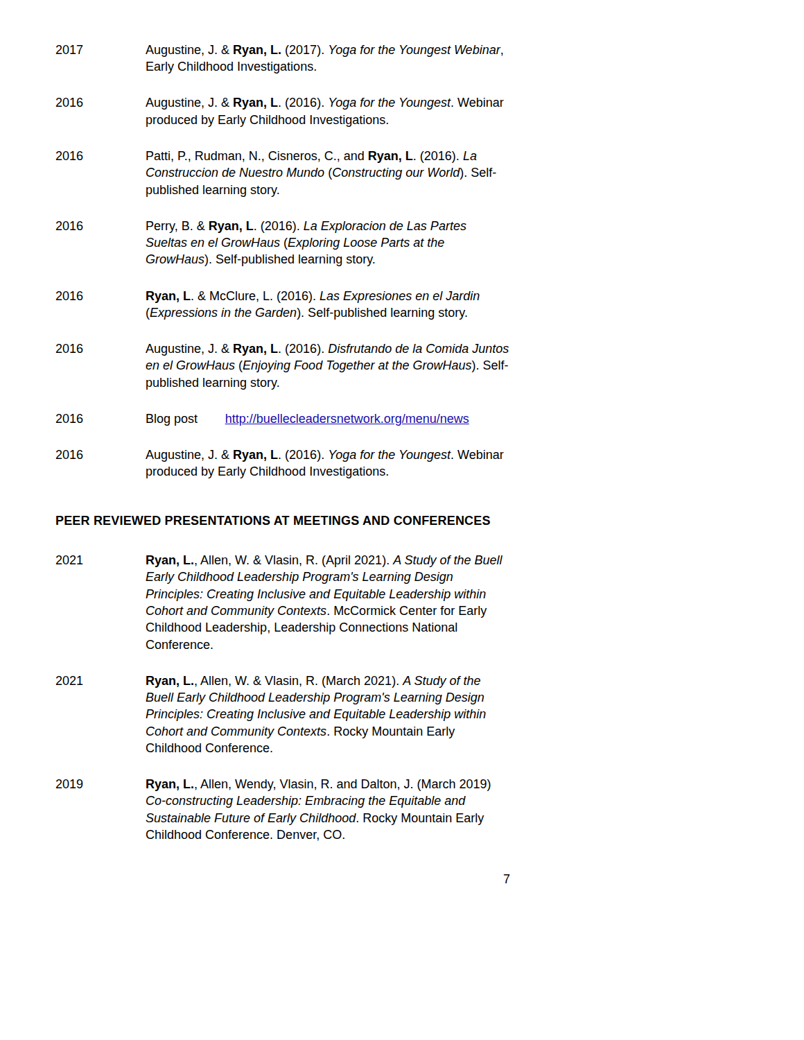2017
Augustine, J. & Ryan, L. (2017). Yoga for the Youngest Webinar, Early Childhood Investigations.
2016
Augustine, J. & Ryan, L. (2016). Yoga for the Youngest. Webinar produced by Early Childhood Investigations.
2016
Patti, P., Rudman, N., Cisneros, C., and Ryan, L. (2016). La Construccion de Nuestro Mundo (Constructing our World). Self-published learning story.
2016
Perry, B. & Ryan, L. (2016). La Exploracion de Las Partes Sueltas en el GrowHaus (Exploring Loose Parts at the GrowHaus). Self-published learning story.
2016
Ryan, L. & McClure, L. (2016). Las Expresiones en el Jardin (Expressions in the Garden). Self-published learning story.
2016
Augustine, J. & Ryan, L. (2016). Disfrutando de la Comida Juntos en el GrowHaus (Enjoying Food Together at the GrowHaus). Self-published learning story.
2016
Blog post http://buellecleadersnetwork.org/menu/news
2016
Augustine, J. & Ryan, L. (2016). Yoga for the Youngest. Webinar produced by Early Childhood Investigations.
PEER REVIEWED PRESENTATIONS AT MEETINGS AND CONFERENCES
2021
Ryan, L., Allen, W. & Vlasin, R. (April 2021). A Study of the Buell Early Childhood Leadership Program's Learning Design Principles: Creating Inclusive and Equitable Leadership within Cohort and Community Contexts. McCormick Center for Early Childhood Leadership, Leadership Connections National Conference.
2021
Ryan, L., Allen, W. & Vlasin, R. (March 2021). A Study of the Buell Early Childhood Leadership Program's Learning Design Principles: Creating Inclusive and Equitable Leadership within Cohort and Community Contexts. Rocky Mountain Early Childhood Conference.
2019
Ryan, L., Allen, Wendy, Vlasin, R. and Dalton, J. (March 2019) Co-constructing Leadership: Embracing the Equitable and Sustainable Future of Early Childhood. Rocky Mountain Early Childhood Conference. Denver, CO.
7